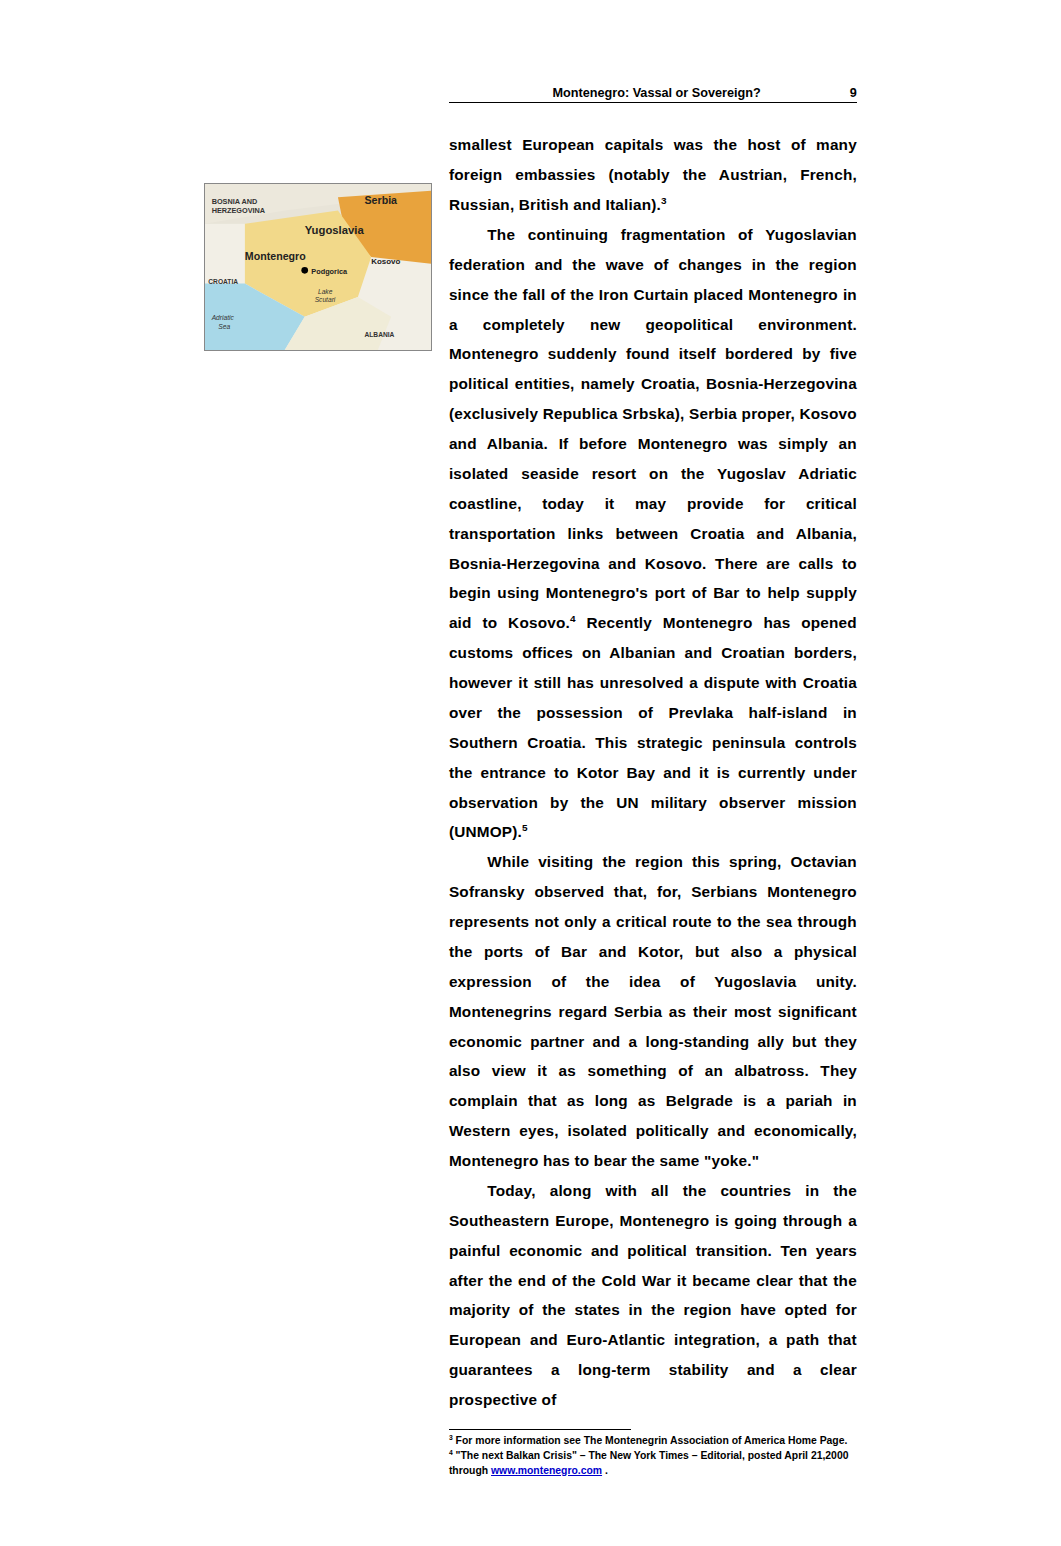Montenegro: Vassal or Sovereign? 9
smallest European capitals was the host of many foreign embassies (notably the Austrian, French, Russian, British and Italian).3
The continuing fragmentation of Yugoslavian federation and the wave of changes in the region since the fall of the Iron Curtain placed Montenegro in a completely new geopolitical environment. Montenegro suddenly found itself bordered by five political entities, namely Croatia, Bosnia-Herzegovina (exclusively Republica Srbska), Serbia proper, Kosovo and Albania. If before Montenegro was simply an isolated seaside resort on the Yugoslav Adriatic coastline, today it may provide for critical transportation links between Croatia and Albania, Bosnia-Herzegovina and Kosovo. There are calls to begin using Montenegro's port of Bar to help supply aid to Kosovo.4 Recently Montenegro has opened customs offices on Albanian and Croatian borders, however it still has unresolved a dispute with Croatia over the possession of Prevlaka half-island in Southern Croatia. This strategic peninsula controls the entrance to Kotor Bay and it is currently under observation by the UN military observer mission (UNMOP).5
While visiting the region this spring, Octavian Sofransky observed that, for, Serbians Montenegro represents not only a critical route to the sea through the ports of Bar and Kotor, but also a physical expression of the idea of Yugoslavia unity. Montenegrins regard Serbia as their most significant economic partner and a long-standing ally but they also view it as something of an albatross. They complain that as long as Belgrade is a pariah in Western eyes, isolated politically and economically, Montenegro has to bear the same "yoke."
Today, along with all the countries in the Southeastern Europe, Montenegro is going through a painful economic and political transition. Ten years after the end of the Cold War it became clear that the majority of the states in the region have opted for European and Euro-Atlantic integration, a path that guarantees a long-term stability and a clear prospective of
3 For more information see The Montenegrin Association of America Home Page.
4 "The next Balkan Crisis" – The New York Times – Editorial, posted April 21,2000 through www.montenegro.com .